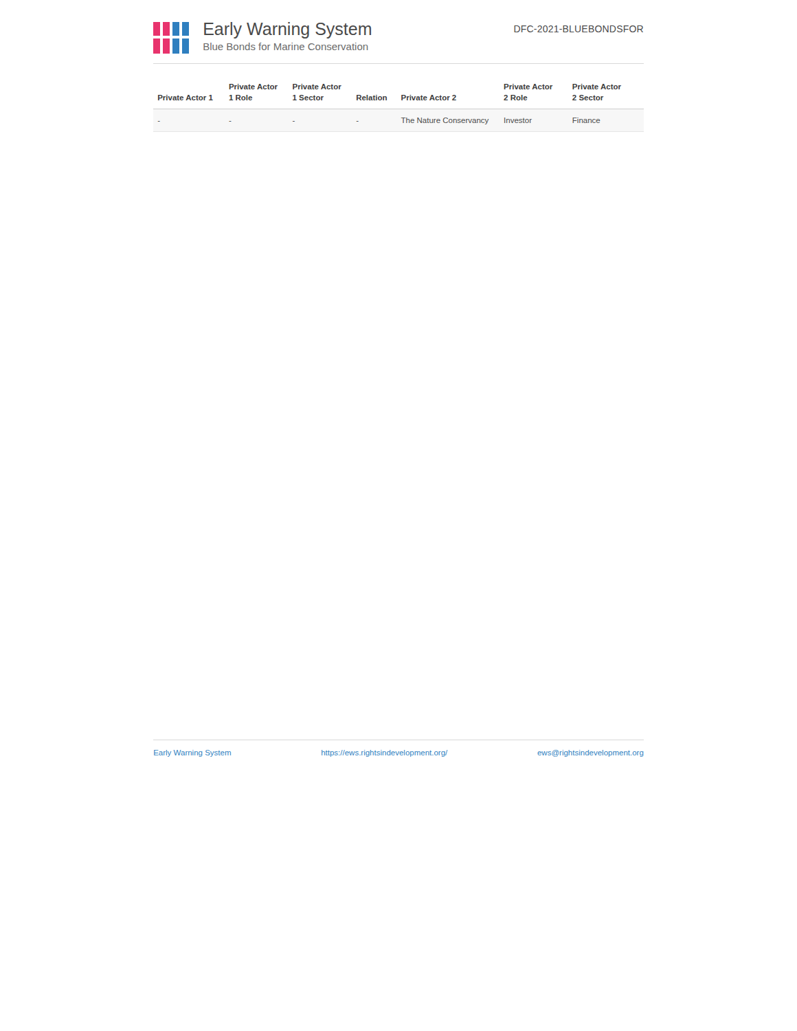Early Warning System
Blue Bonds for Marine Conservation
DFC-2021-BLUEBONDSFOR
| Private Actor 1 | Private Actor 1 Role | Private Actor 1 Sector | Relation | Private Actor 2 | Private Actor 2 Role | Private Actor 2 Sector |
| --- | --- | --- | --- | --- | --- | --- |
| - | - | - | - | The Nature Conservancy | Investor | Finance |
Early Warning System
https://ews.rightsindevelopment.org/
ews@rightsindevelopment.org